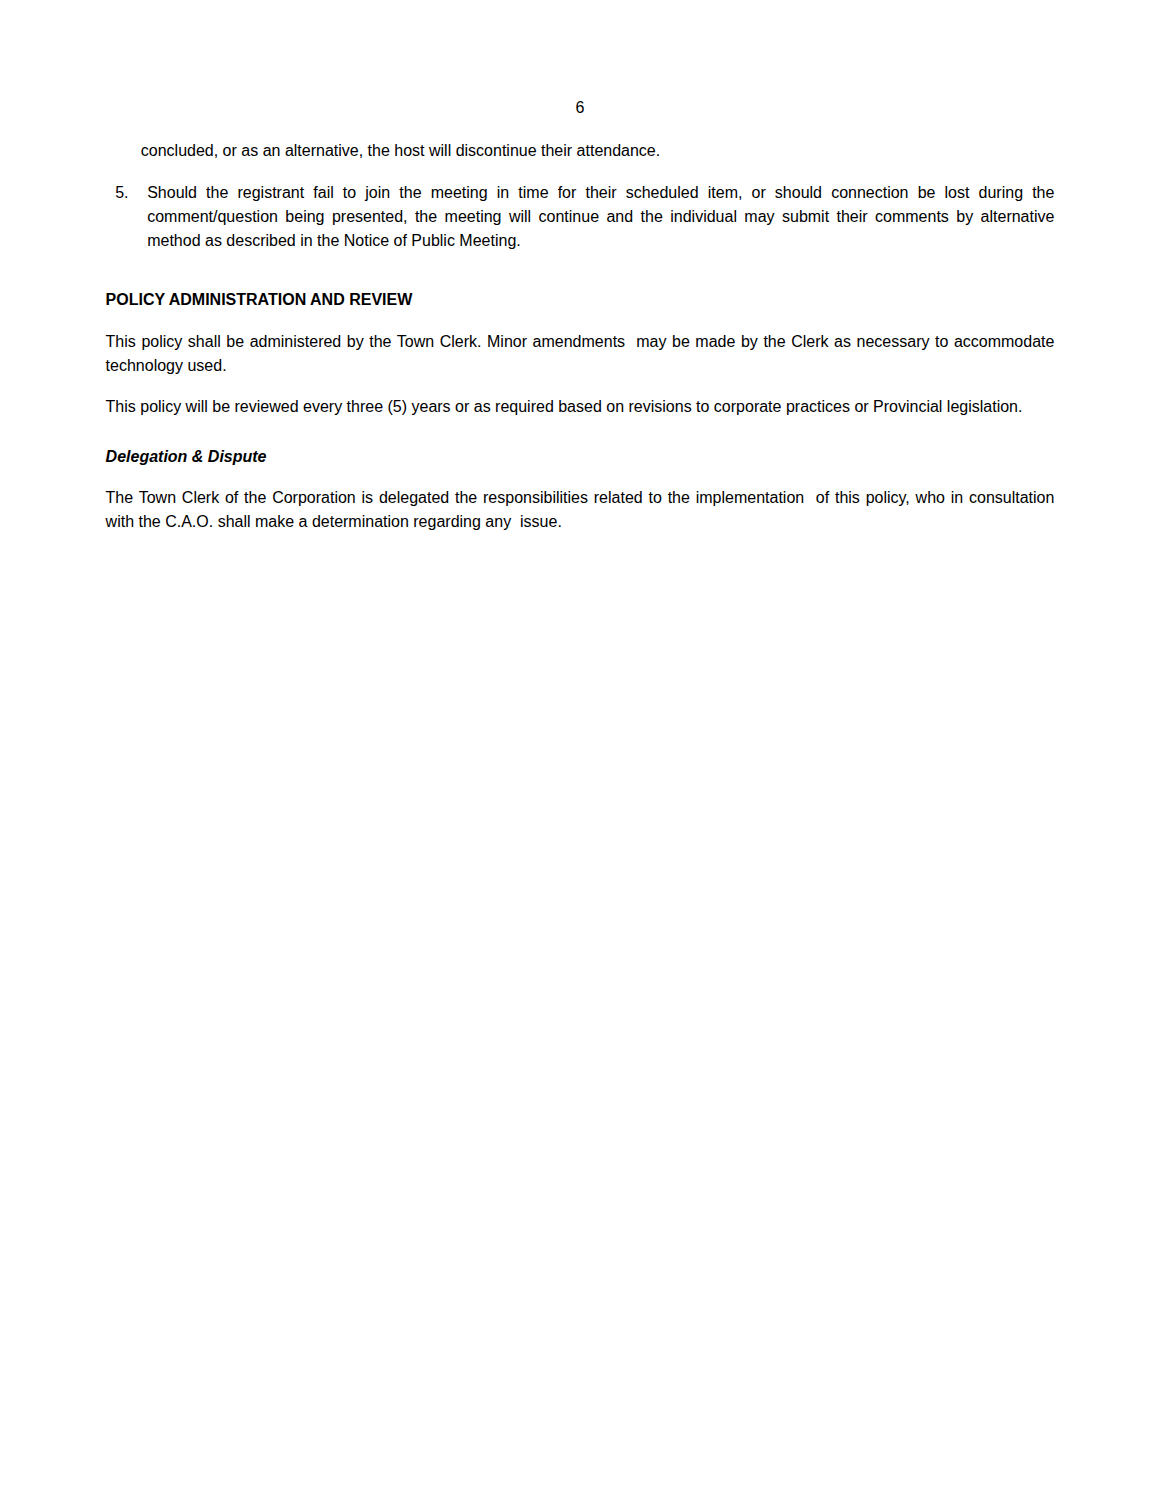6
concluded, or as an alternative, the host will discontinue their attendance.
Should the registrant fail to join the meeting in time for their scheduled item, or should connection be lost during the comment/question being presented, the meeting will continue and the individual may submit their comments by alternative method as described in the Notice of Public Meeting.
Policy Administration and Review
This policy shall be administered by the Town Clerk. Minor amendments may be made by the Clerk as necessary to accommodate technology used.
This policy will be reviewed every three (5) years or as required based on revisions to corporate practices or Provincial legislation.
Delegation & Dispute
The Town Clerk of the Corporation is delegated the responsibilities related to the implementation of this policy, who in consultation with the C.A.O. shall make a determination regarding any issue.